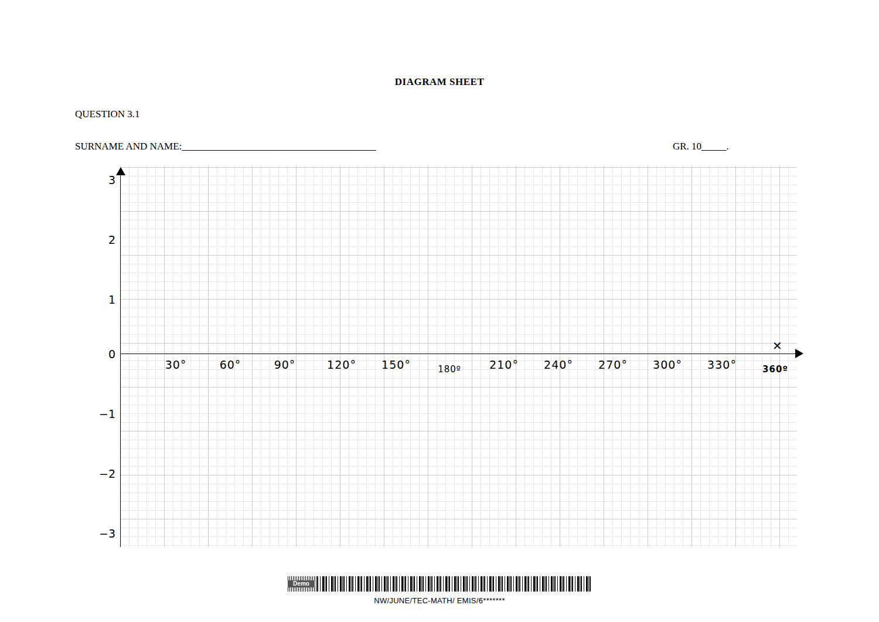DIAGRAM SHEET
QUESTION 3.1
SURNAME AND NAME:_______________________________________
GR. 10_____.
3
2
1
0
−1
−2
−3
30°
60°
90°
120°
150°
180º
210°
240°
270°
300°
330°
360º
✕
Demo
NW/JUNE/TEC-MATH/ EMIS/6*******